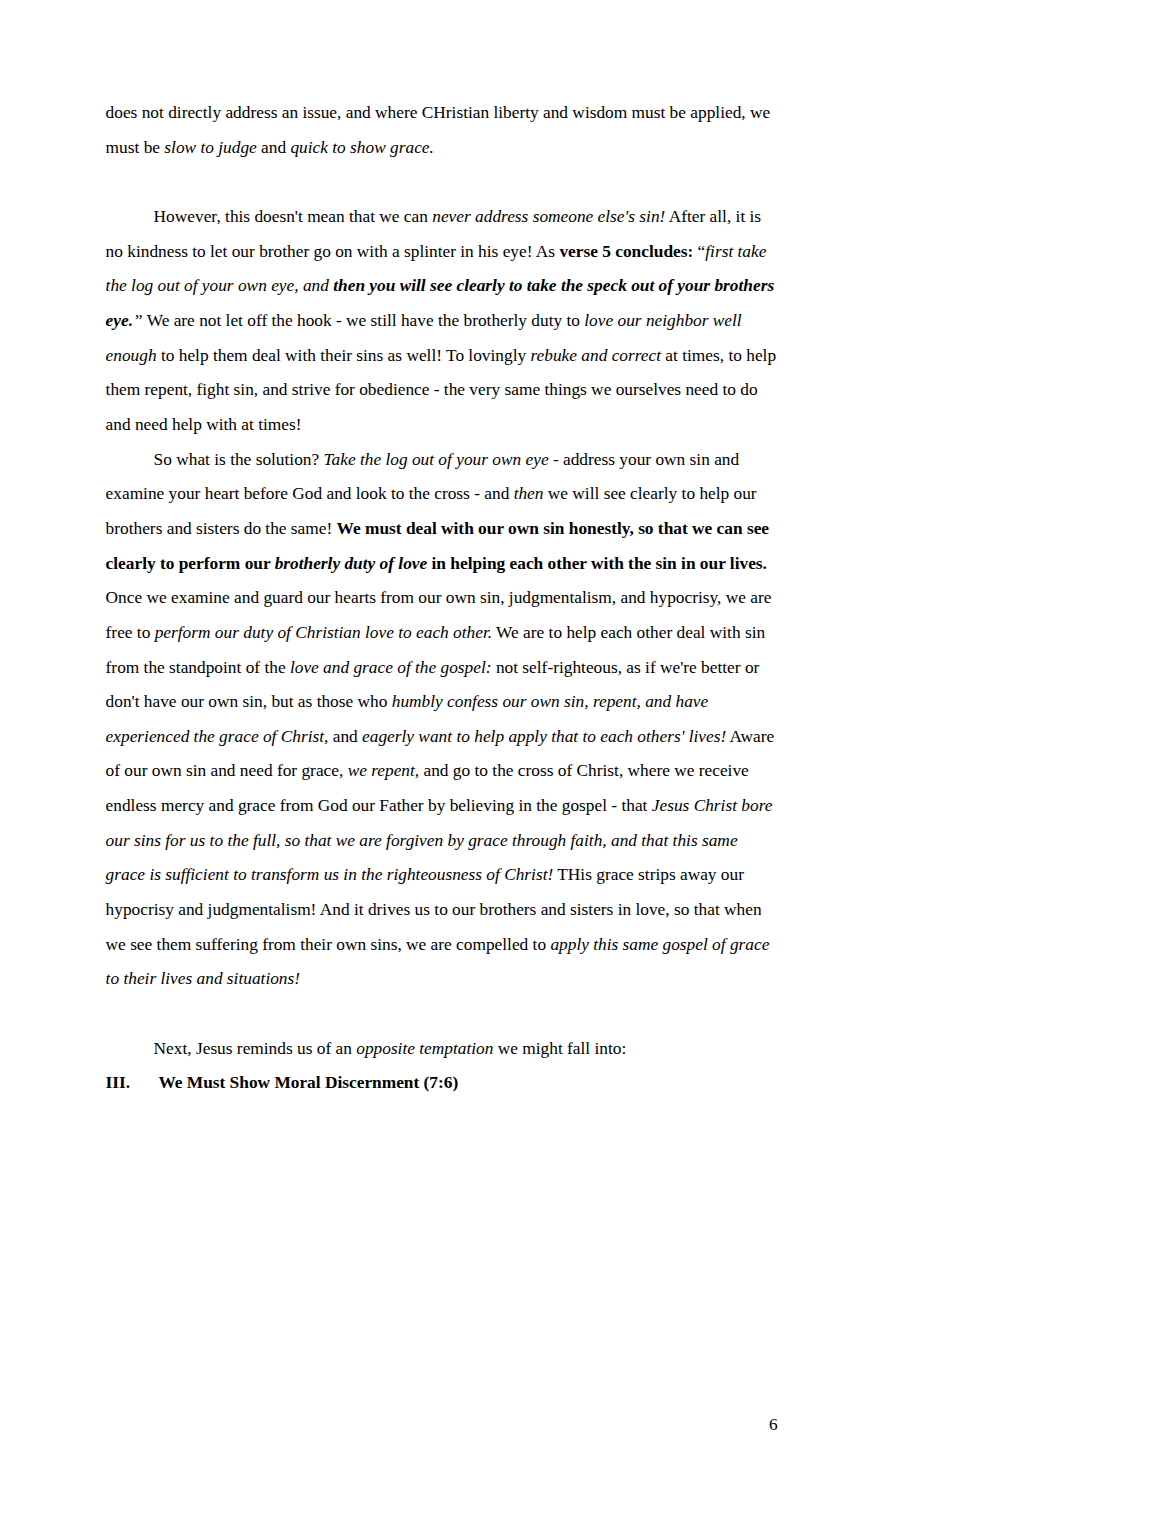does not directly address an issue, and where CHristian liberty and wisdom must be applied, we must be slow to judge and quick to show grace.
However, this doesn't mean that we can never address someone else's sin! After all, it is no kindness to let our brother go on with a splinter in his eye! As verse 5 concludes: “first take the log out of your own eye, and then you will see clearly to take the speck out of your brothers eye.” We are not let off the hook - we still have the brotherly duty to love our neighbor well enough to help them deal with their sins as well! To lovingly rebuke and correct at times, to help them repent, fight sin, and strive for obedience - the very same things we ourselves need to do and need help with at times!
So what is the solution? Take the log out of your own eye - address your own sin and examine your heart before God and look to the cross - and then we will see clearly to help our brothers and sisters do the same! We must deal with our own sin honestly, so that we can see clearly to perform our brotherly duty of love in helping each other with the sin in our lives. Once we examine and guard our hearts from our own sin, judgmentalism, and hypocrisy, we are free to perform our duty of Christian love to each other. We are to help each other deal with sin from the standpoint of the love and grace of the gospel: not self-righteous, as if we're better or don't have our own sin, but as those who humbly confess our own sin, repent, and have experienced the grace of Christ, and eagerly want to help apply that to each others' lives! Aware of our own sin and need for grace, we repent, and go to the cross of Christ, where we receive endless mercy and grace from God our Father by believing in the gospel - that Jesus Christ bore our sins for us to the full, so that we are forgiven by grace through faith, and that this same grace is sufficient to transform us in the righteousness of Christ! THis grace strips away our hypocrisy and judgmentalism! And it drives us to our brothers and sisters in love, so that when we see them suffering from their own sins, we are compelled to apply this same gospel of grace to their lives and situations!
Next, Jesus reminds us of an opposite temptation we might fall into:
III. We Must Show Moral Discernment (7:6)
6